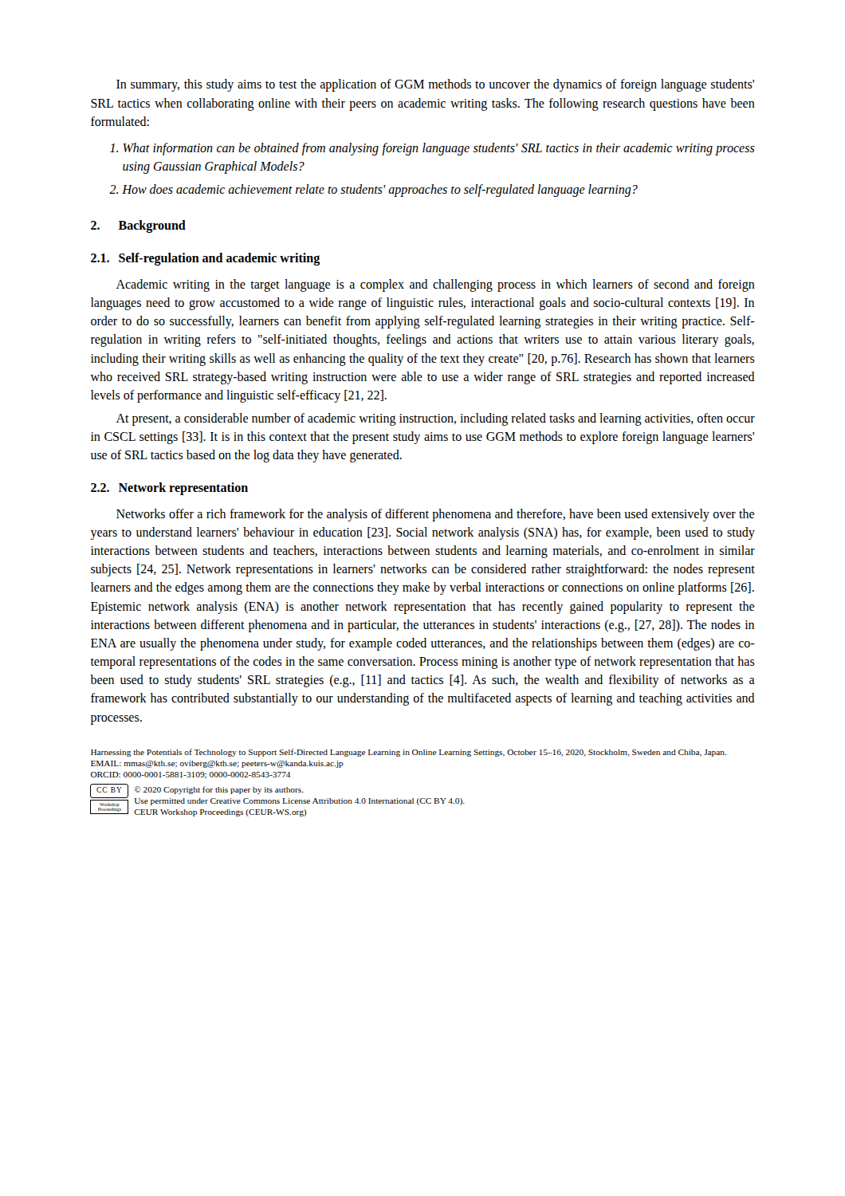In summary, this study aims to test the application of GGM methods to uncover the dynamics of foreign language students' SRL tactics when collaborating online with their peers on academic writing tasks. The following research questions have been formulated:
What information can be obtained from analysing foreign language students' SRL tactics in their academic writing process using Gaussian Graphical Models?
How does academic achievement relate to students' approaches to self-regulated language learning?
2. Background
2.1. Self-regulation and academic writing
Academic writing in the target language is a complex and challenging process in which learners of second and foreign languages need to grow accustomed to a wide range of linguistic rules, interactional goals and socio-cultural contexts [19]. In order to do so successfully, learners can benefit from applying self-regulated learning strategies in their writing practice. Self-regulation in writing refers to "self-initiated thoughts, feelings and actions that writers use to attain various literary goals, including their writing skills as well as enhancing the quality of the text they create" [20, p.76]. Research has shown that learners who received SRL strategy-based writing instruction were able to use a wider range of SRL strategies and reported increased levels of performance and linguistic self-efficacy [21, 22].
At present, a considerable number of academic writing instruction, including related tasks and learning activities, often occur in CSCL settings [33]. It is in this context that the present study aims to use GGM methods to explore foreign language learners' use of SRL tactics based on the log data they have generated.
2.2. Network representation
Networks offer a rich framework for the analysis of different phenomena and therefore, have been used extensively over the years to understand learners' behaviour in education [23]. Social network analysis (SNA) has, for example, been used to study interactions between students and teachers, interactions between students and learning materials, and co-enrolment in similar subjects [24, 25]. Network representations in learners' networks can be considered rather straightforward: the nodes represent learners and the edges among them are the connections they make by verbal interactions or connections on online platforms [26]. Epistemic network analysis (ENA) is another network representation that has recently gained popularity to represent the interactions between different phenomena and in particular, the utterances in students' interactions (e.g., [27, 28]). The nodes in ENA are usually the phenomena under study, for example coded utterances, and the relationships between them (edges) are co-temporal representations of the codes in the same conversation. Process mining is another type of network representation that has been used to study students' SRL strategies (e.g., [11] and tactics [4]. As such, the wealth and flexibility of networks as a framework has contributed substantially to our understanding of the multifaceted aspects of learning and teaching activities and processes.
Harnessing the Potentials of Technology to Support Self-Directed Language Learning in Online Learning Settings, October 15–16, 2020, Stockholm, Sweden and Chiba, Japan.
EMAIL: mmas@kth.se; oviberg@kth.se; peeters-w@kanda.kuis.ac.jp
ORCID: 0000-0001-5881-3109; 0000-0002-8543-3774
CC BY
Workshop
Proceedings
© 2020 Copyright for this paper by its authors.
Use permitted under Creative Commons License Attribution 4.0 International (CC BY 4.0).
CEUR Workshop Proceedings (CEUR-WS.org)